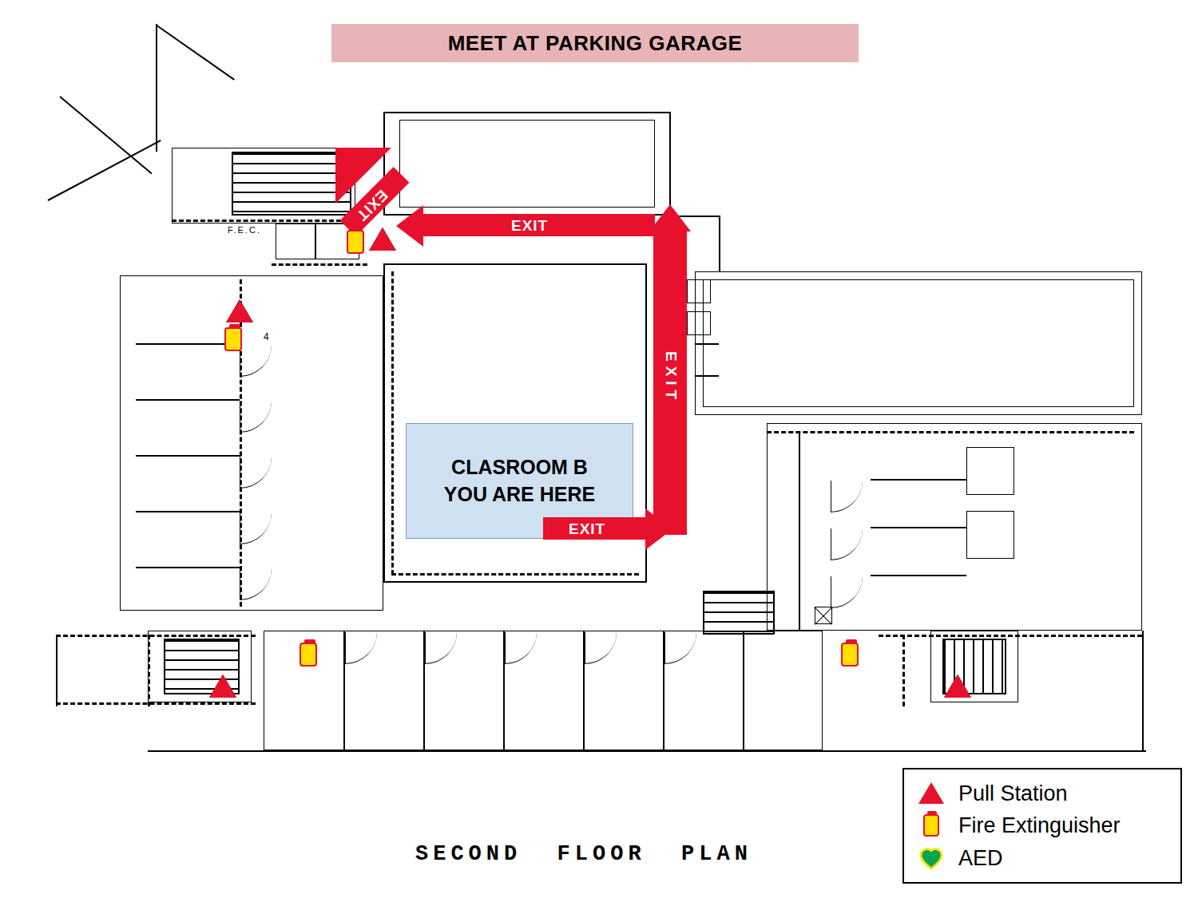MEET AT PARKING GARAGE
F.E.C.
4
CLASROOM B
YOU ARE HERE
EXIT
EXIT
EXIT
EXIT
Pull Station
Fire Extinguisher
AED
SECOND FLOOR PLAN